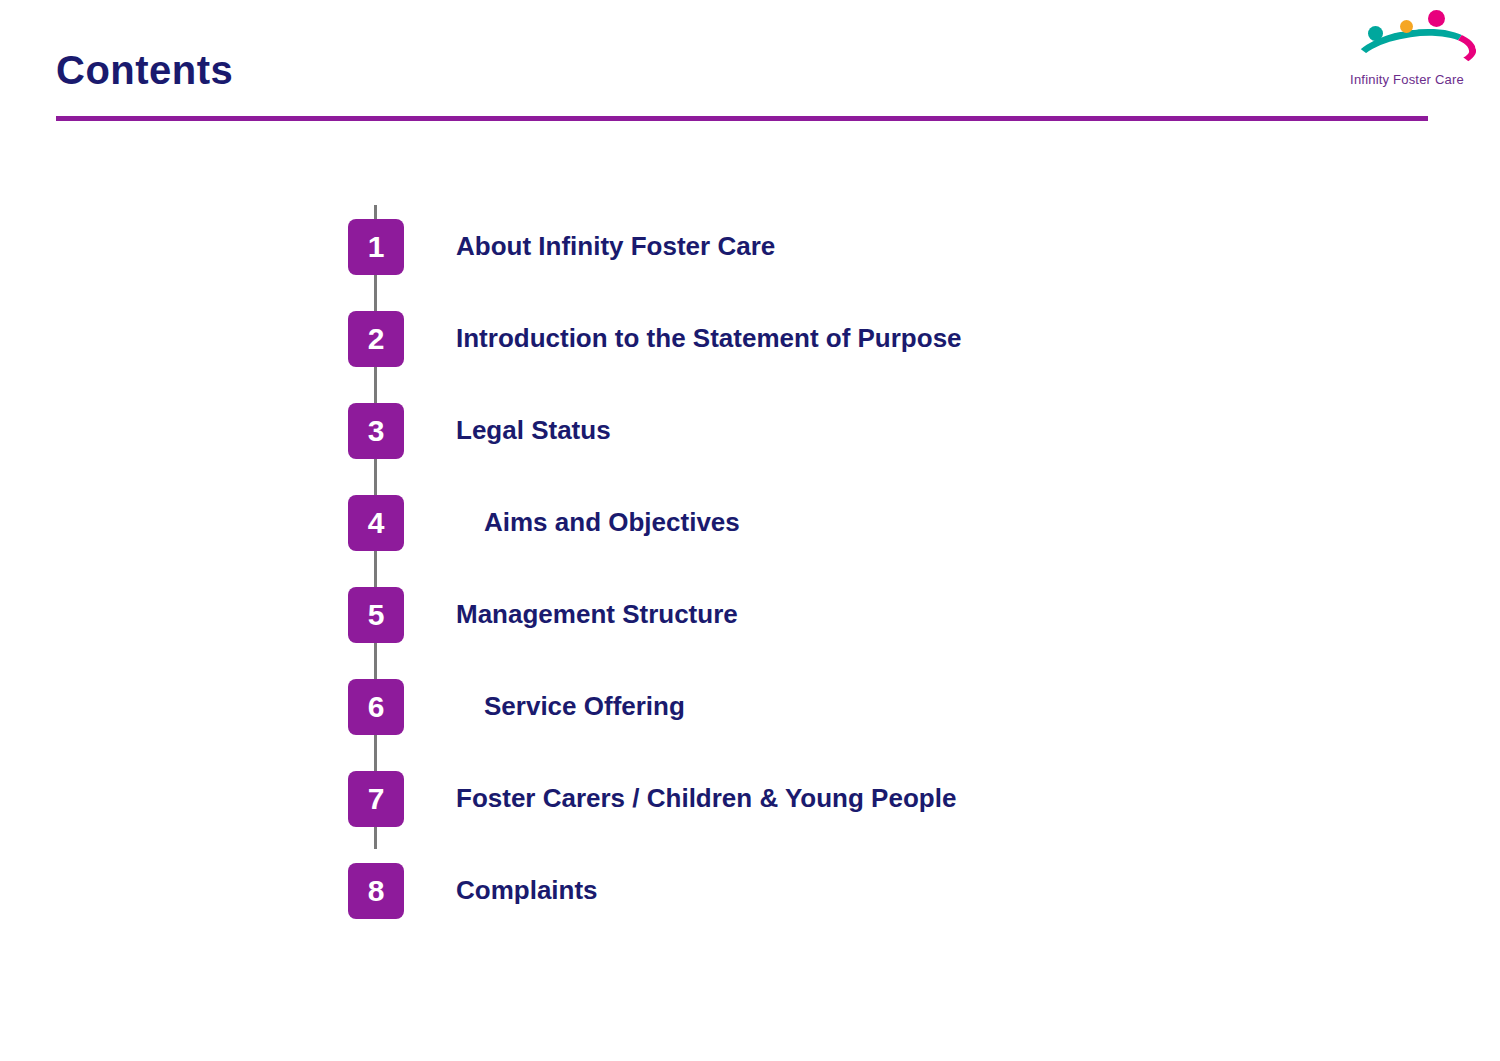Infinity Foster Care
Contents
1
About Infinity Foster Care
2
Introduction to the Statement of Purpose
3
Legal Status
4
Aims and Objectives
5
Management Structure
6
Service Offering
7
Foster Carers / Children & Young People
8
Complaints